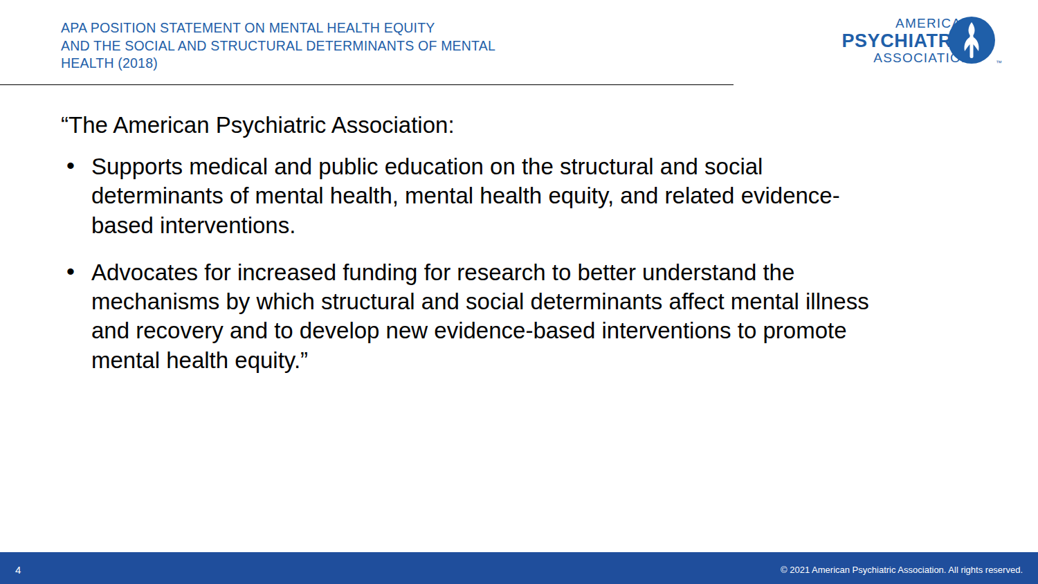APA Position Statement on Mental Health Equity
and the Social and Structural Determinants of Mental
Health (2018)
AMERICAN
PSYCHIATRIC
ASSOCIATION
™
“The American Psychiatric Association:
Supports medical and public education on the structural and social determinants of mental health, mental health equity, and related evidence-based interventions.
Advocates for increased funding for research to better understand the mechanisms by which structural and social determinants affect mental illness and recovery and to develop new evidence-based interventions to promote mental health equity.”
4
© 2021 American Psychiatric Association. All rights reserved.